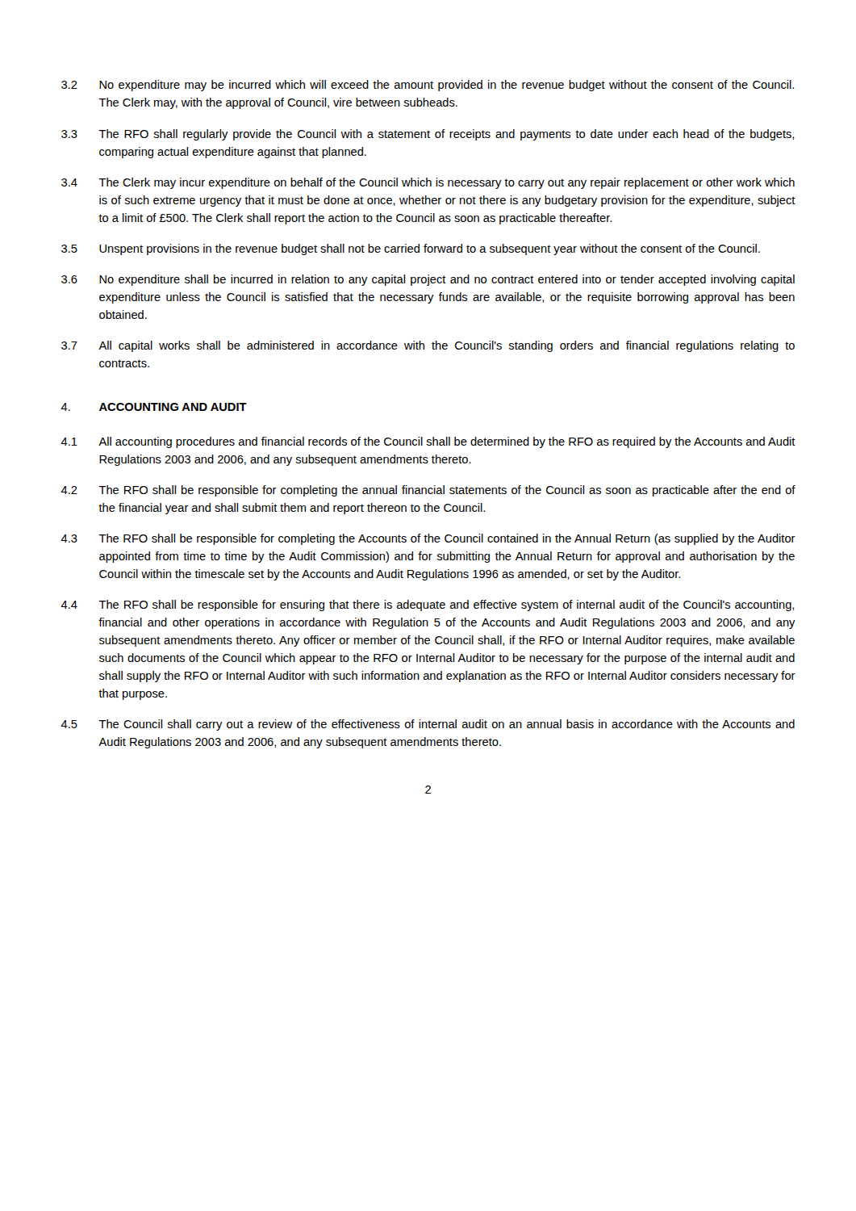3.2 No expenditure may be incurred which will exceed the amount provided in the revenue budget without the consent of the Council. The Clerk may, with the approval of Council, vire between subheads.
3.3 The RFO shall regularly provide the Council with a statement of receipts and payments to date under each head of the budgets, comparing actual expenditure against that planned.
3.4 The Clerk may incur expenditure on behalf of the Council which is necessary to carry out any repair replacement or other work which is of such extreme urgency that it must be done at once, whether or not there is any budgetary provision for the expenditure, subject to a limit of £500. The Clerk shall report the action to the Council as soon as practicable thereafter.
3.5 Unspent provisions in the revenue budget shall not be carried forward to a subsequent year without the consent of the Council.
3.6 No expenditure shall be incurred in relation to any capital project and no contract entered into or tender accepted involving capital expenditure unless the Council is satisfied that the necessary funds are available, or the requisite borrowing approval has been obtained.
3.7 All capital works shall be administered in accordance with the Council's standing orders and financial regulations relating to contracts.
4. ACCOUNTING AND AUDIT
4.1 All accounting procedures and financial records of the Council shall be determined by the RFO as required by the Accounts and Audit Regulations 2003 and 2006, and any subsequent amendments thereto.
4.2 The RFO shall be responsible for completing the annual financial statements of the Council as soon as practicable after the end of the financial year and shall submit them and report thereon to the Council.
4.3 The RFO shall be responsible for completing the Accounts of the Council contained in the Annual Return (as supplied by the Auditor appointed from time to time by the Audit Commission) and for submitting the Annual Return for approval and authorisation by the Council within the timescale set by the Accounts and Audit Regulations 1996 as amended, or set by the Auditor.
4.4 The RFO shall be responsible for ensuring that there is adequate and effective system of internal audit of the Council's accounting, financial and other operations in accordance with Regulation 5 of the Accounts and Audit Regulations 2003 and 2006, and any subsequent amendments thereto. Any officer or member of the Council shall, if the RFO or Internal Auditor requires, make available such documents of the Council which appear to the RFO or Internal Auditor to be necessary for the purpose of the internal audit and shall supply the RFO or Internal Auditor with such information and explanation as the RFO or Internal Auditor considers necessary for that purpose.
4.5 The Council shall carry out a review of the effectiveness of internal audit on an annual basis in accordance with the Accounts and Audit Regulations 2003 and 2006, and any subsequent amendments thereto.
2